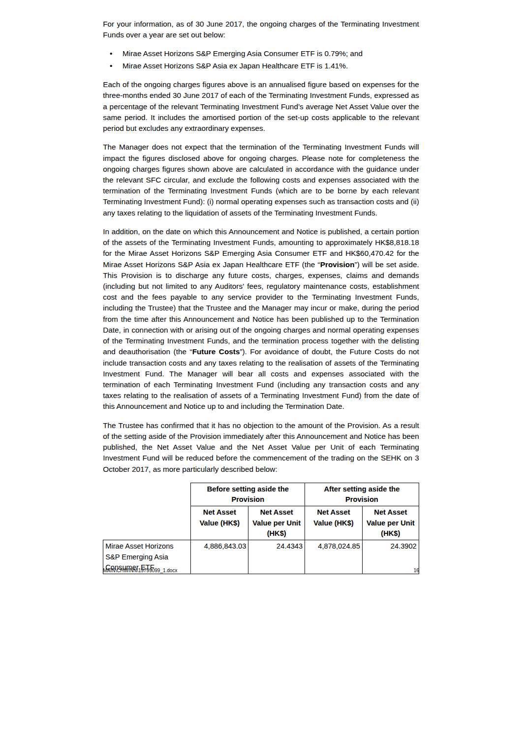For your information, as of 30 June 2017, the ongoing charges of the Terminating Investment Funds over a year are set out below:
Mirae Asset Horizons S&P Emerging Asia Consumer ETF is 0.79%; and
Mirae Asset Horizons S&P Asia ex Japan Healthcare ETF is 1.41%.
Each of the ongoing charges figures above is an annualised figure based on expenses for the three-months ended 30 June 2017 of each of the Terminating Investment Funds, expressed as a percentage of the relevant Terminating Investment Fund’s average Net Asset Value over the same period. It includes the amortised portion of the set-up costs applicable to the relevant period but excludes any extraordinary expenses.
The Manager does not expect that the termination of the Terminating Investment Funds will impact the figures disclosed above for ongoing charges. Please note for completeness the ongoing charges figures shown above are calculated in accordance with the guidance under the relevant SFC circular, and exclude the following costs and expenses associated with the termination of the Terminating Investment Funds (which are to be borne by each relevant Terminating Investment Fund): (i) normal operating expenses such as transaction costs and (ii) any taxes relating to the liquidation of assets of the Terminating Investment Funds.
In addition, on the date on which this Announcement and Notice is published, a certain portion of the assets of the Terminating Investment Funds, amounting to approximately HK$8,818.18 for the Mirae Asset Horizons S&P Emerging Asia Consumer ETF and HK$60,470.42 for the Mirae Asset Horizons S&P Asia ex Japan Healthcare ETF (the “Provision”) will be set aside. This Provision is to discharge any future costs, charges, expenses, claims and demands (including but not limited to any Auditors’ fees, regulatory maintenance costs, establishment cost and the fees payable to any service provider to the Terminating Investment Funds, including the Trustee) that the Trustee and the Manager may incur or make, during the period from the time after this Announcement and Notice has been published up to the Termination Date, in connection with or arising out of the ongoing charges and normal operating expenses of the Terminating Investment Funds, and the termination process together with the delisting and deauthorisation (the “Future Costs”). For avoidance of doubt, the Future Costs do not include transaction costs and any taxes relating to the realisation of assets of the Terminating Investment Fund. The Manager will bear all costs and expenses associated with the termination of each Terminating Investment Fund (including any transaction costs and any taxes relating to the realisation of assets of a Terminating Investment Fund) from the date of this Announcement and Notice up to and including the Termination Date.
The Trustee has confirmed that it has no objection to the amount of the Provision. As a result of the setting aside of the Provision immediately after this Announcement and Notice has been published, the Net Asset Value and the Net Asset Value per Unit of each Terminating Investment Fund will be reduced before the commencement of the trading on the SEHK on 3 October 2017, as more particularly described below:
| | Before setting aside the Provision | After setting aside the Provision |
| --- | --- | --- |
| | Net Asset Value (HK$) | Net Asset Value per Unit (HK$) | Net Asset Value (HK$) | Net Asset Value per Unit (HK$) |
| Mirae Asset Horizons S&P Emerging Asia Consumer ETF | 4,886,843.03 | 24.4343 | 4,878,024.85 | 24.3902 |
MAIN\CHWINN\19799099_1.docx
16